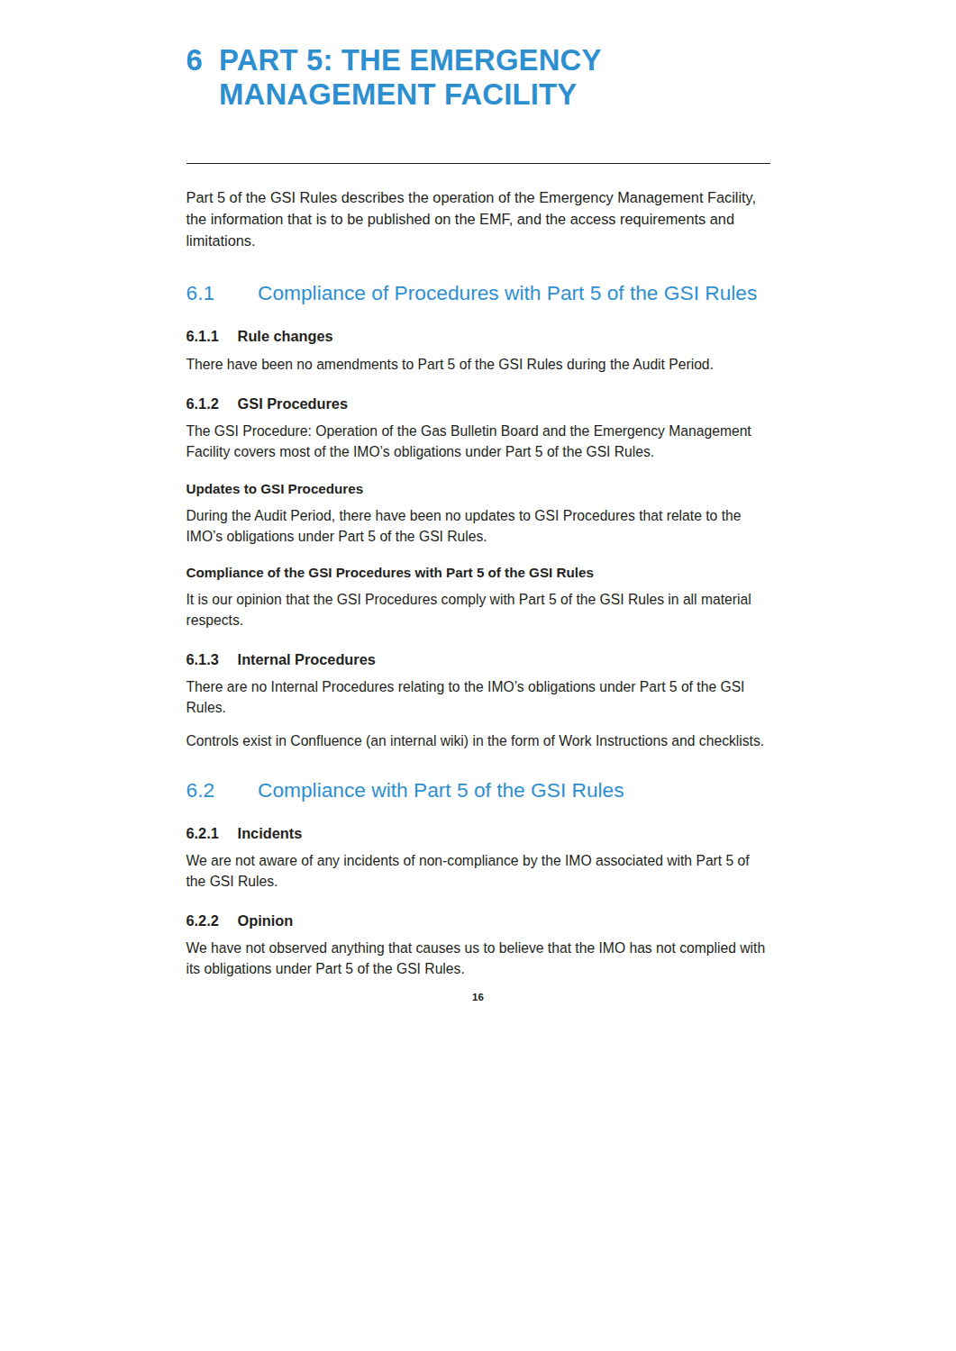6 PART 5: THE EMERGENCY MANAGEMENT FACILITY
Part 5 of the GSI Rules describes the operation of the Emergency Management Facility, the information that is to be published on the EMF, and the access requirements and limitations.
6.1 Compliance of Procedures with Part 5 of the GSI Rules
6.1.1 Rule changes
There have been no amendments to Part 5 of the GSI Rules during the Audit Period.
6.1.2 GSI Procedures
The GSI Procedure: Operation of the Gas Bulletin Board and the Emergency Management Facility covers most of the IMO’s obligations under Part 5 of the GSI Rules.
Updates to GSI Procedures
During the Audit Period, there have been no updates to GSI Procedures that relate to the IMO’s obligations under Part 5 of the GSI Rules.
Compliance of the GSI Procedures with Part 5 of the GSI Rules
It is our opinion that the GSI Procedures comply with Part 5 of the GSI Rules in all material respects.
6.1.3 Internal Procedures
There are no Internal Procedures relating to the IMO’s obligations under Part 5 of the GSI Rules.
Controls exist in Confluence (an internal wiki) in the form of Work Instructions and checklists.
6.2 Compliance with Part 5 of the GSI Rules
6.2.1 Incidents
We are not aware of any incidents of non-compliance by the IMO associated with Part 5 of the GSI Rules.
6.2.2 Opinion
We have not observed anything that causes us to believe that the IMO has not complied with its obligations under Part 5 of the GSI Rules.
16